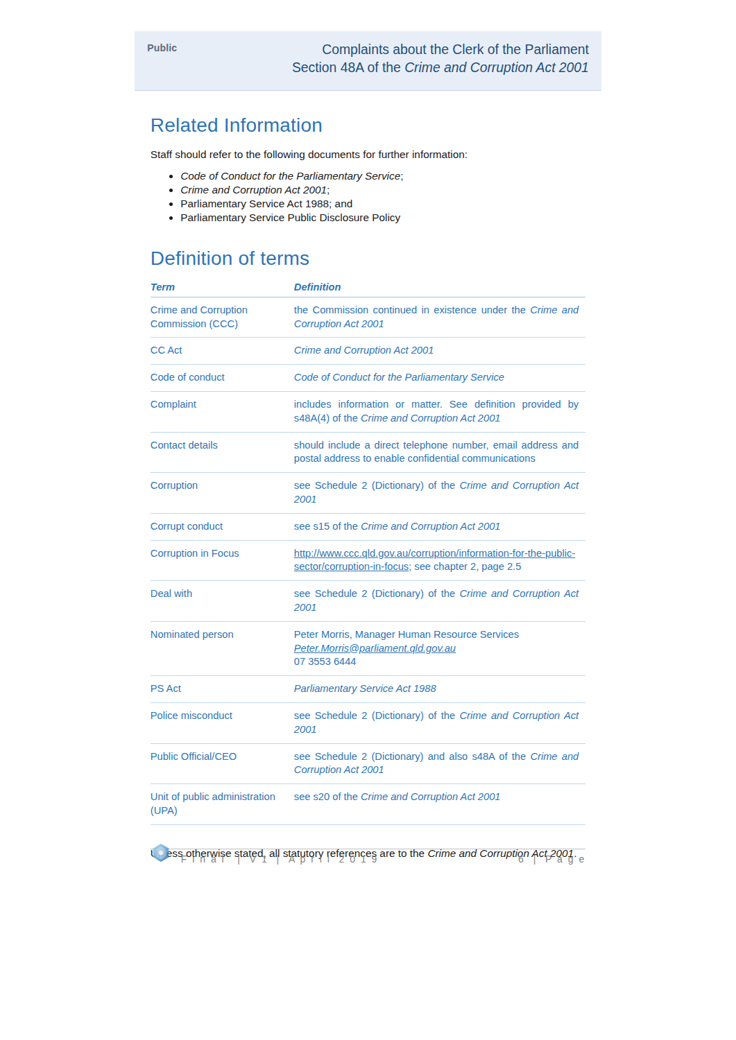Public
Complaints about the Clerk of the Parliament
Section 48A of the Crime and Corruption Act 2001
Related Information
Staff should refer to the following documents for further information:
Code of Conduct for the Parliamentary Service;
Crime and Corruption Act 2001;
Parliamentary Service Act 1988; and
Parliamentary Service Public Disclosure Policy
Definition of terms
| Term | Definition |
| --- | --- |
| Crime and Corruption Commission (CCC) | the Commission continued in existence under the Crime and Corruption Act 2001 |
| CC Act | Crime and Corruption Act 2001 |
| Code of conduct | Code of Conduct for the Parliamentary Service |
| Complaint | includes information or matter. See definition provided by s48A(4) of the Crime and Corruption Act 2001 |
| Contact details | should include a direct telephone number, email address and postal address to enable confidential communications |
| Corruption | see Schedule 2 (Dictionary) of the Crime and Corruption Act 2001 |
| Corrupt conduct | see s15 of the Crime and Corruption Act 2001 |
| Corruption in Focus | http://www.ccc.qld.gov.au/corruption/information-for-the-public-sector/corruption-in-focus ; see chapter 2, page 2.5 |
| Deal with | see Schedule 2 (Dictionary) of the Crime and Corruption Act 2001 |
| Nominated person | Peter Morris, Manager Human Resource Services Peter.Morris@parliament.qld.gov.au 07 3553 6444 |
| PS Act | Parliamentary Service Act 1988 |
| Police misconduct | see Schedule 2 (Dictionary) of the Crime and Corruption Act 2001 |
| Public Official/CEO | see Schedule 2 (Dictionary) and also s48A of the Crime and Corruption Act 2001 |
| Unit of public administration (UPA) | see s20 of the Crime and Corruption Act 2001 |
Unless otherwise stated, all statutory references are to the Crime and Corruption Act 2001.
F i n a l | V 1 | A p r i l 2 0 1 9
6 | P a g e